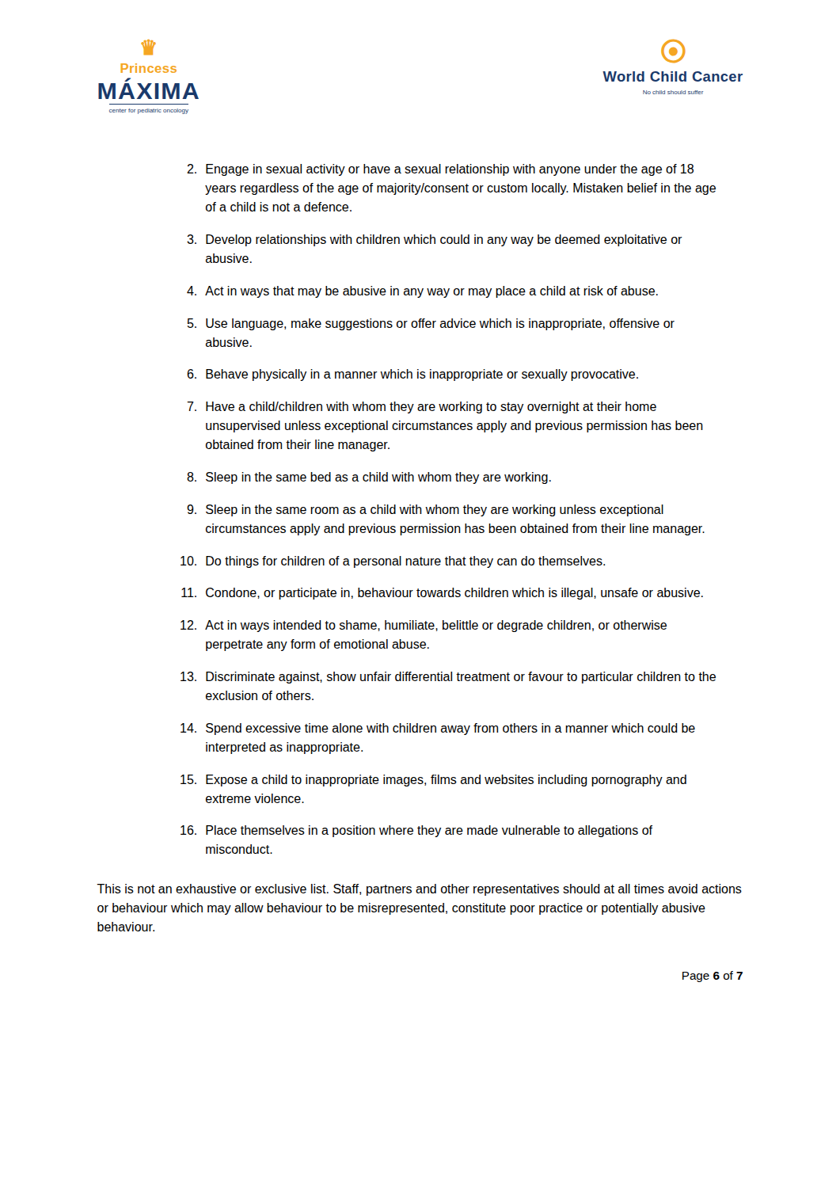♛ Princess MÁXIMA center for pediatric oncology
⦿ World Child Cancer No child should suffer
Engage in sexual activity or have a sexual relationship with anyone under the age of 18 years regardless of the age of majority/consent or custom locally. Mistaken belief in the age of a child is not a defence.
Develop relationships with children which could in any way be deemed exploitative or abusive.
Act in ways that may be abusive in any way or may place a child at risk of abuse.
Use language, make suggestions or offer advice which is inappropriate, offensive or abusive.
Behave physically in a manner which is inappropriate or sexually provocative.
Have a child/children with whom they are working to stay overnight at their home unsupervised unless exceptional circumstances apply and previous permission has been obtained from their line manager.
Sleep in the same bed as a child with whom they are working.
Sleep in the same room as a child with whom they are working unless exceptional circumstances apply and previous permission has been obtained from their line manager.
Do things for children of a personal nature that they can do themselves.
Condone, or participate in, behaviour towards children which is illegal, unsafe or abusive.
Act in ways intended to shame, humiliate, belittle or degrade children, or otherwise perpetrate any form of emotional abuse.
Discriminate against, show unfair differential treatment or favour to particular children to the exclusion of others.
Spend excessive time alone with children away from others in a manner which could be interpreted as inappropriate.
Expose a child to inappropriate images, films and websites including pornography and extreme violence.
Place themselves in a position where they are made vulnerable to allegations of misconduct.
This is not an exhaustive or exclusive list. Staff, partners and other representatives should at all times avoid actions or behaviour which may allow behaviour to be misrepresented, constitute poor practice or potentially abusive behaviour.
Page 6 of 7